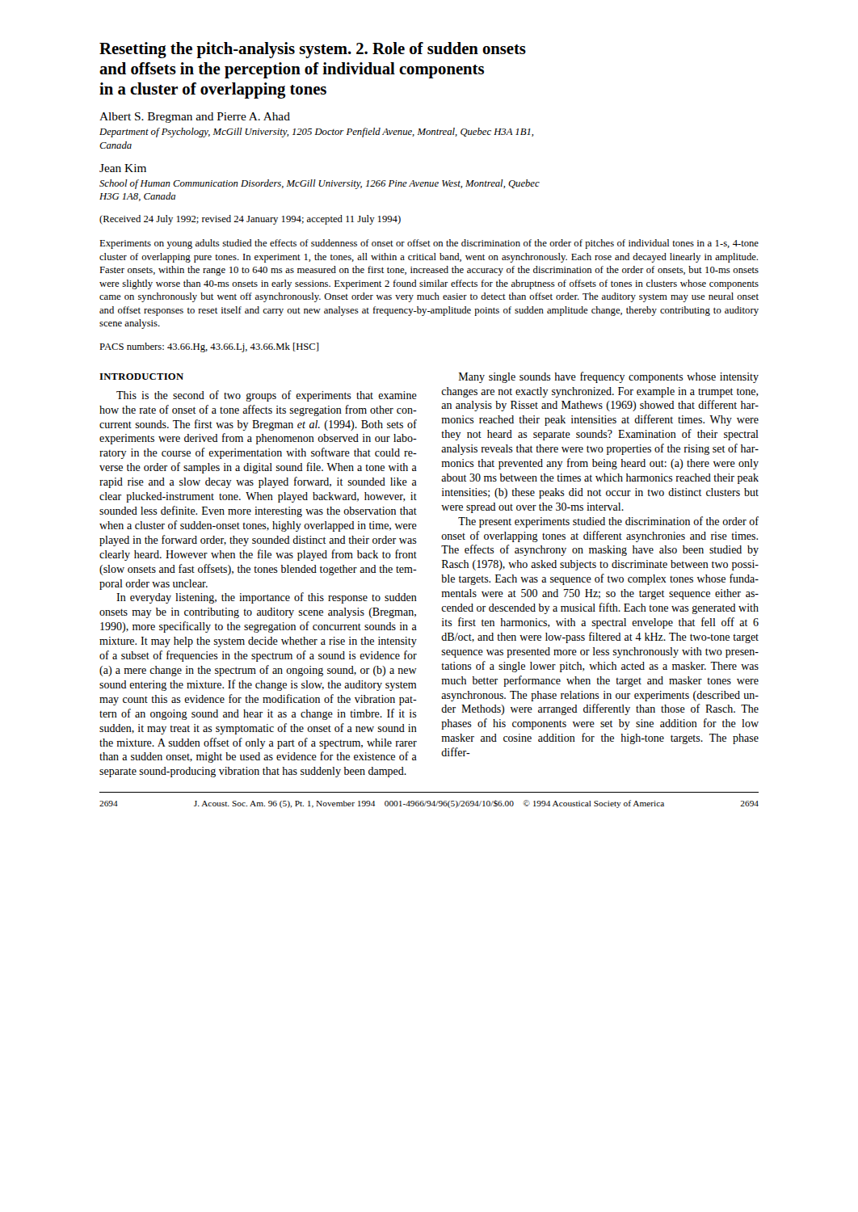Resetting the pitch-analysis system. 2. Role of sudden onsets
and offsets in the perception of individual components
in a cluster of overlapping tones
Albert S. Bregman and Pierre A. Ahad
Department of Psychology, McGill University, 1205 Doctor Penfield Avenue, Montreal, Quebec H3A 1B1,
Canada
Jean Kim
School of Human Communication Disorders, McGill University, 1266 Pine Avenue West, Montreal, Quebec
H3G 1A8, Canada
(Received 24 July 1992; revised 24 January 1994; accepted 11 July 1994)
Experiments on young adults studied the effects of suddenness of onset or offset on the discrimination of the order of pitches of individual tones in a 1-s, 4-tone cluster of overlapping pure tones. In experiment 1, the tones, all within a critical band, went on asynchronously. Each rose and decayed linearly in amplitude. Faster onsets, within the range 10 to 640 ms as measured on the first tone, increased the accuracy of the discrimination of the order of onsets, but 10-ms onsets were slightly worse than 40-ms onsets in early sessions. Experiment 2 found similar effects for the abruptness of offsets of tones in clusters whose components came on synchronously but went off asynchronously. Onset order was very much easier to detect than offset order. The auditory system may use neural onset and offset responses to reset itself and carry out new analyses at frequency-by-amplitude points of sudden amplitude change, thereby contributing to auditory scene analysis.
PACS numbers: 43.66.Hg, 43.66.Lj, 43.66.Mk [HSC]
INTRODUCTION
This is the second of two groups of experiments that examine how the rate of onset of a tone affects its segregation from other concurrent sounds. The first was by Bregman et al. (1994). Both sets of experiments were derived from a phenomenon observed in our laboratory in the course of experimentation with software that could reverse the order of samples in a digital sound file. When a tone with a rapid rise and a slow decay was played forward, it sounded like a clear plucked-instrument tone. When played backward, however, it sounded less definite. Even more interesting was the observation that when a cluster of sudden-onset tones, highly overlapped in time, were played in the forward order, they sounded distinct and their order was clearly heard. However when the file was played from back to front (slow onsets and fast offsets), the tones blended together and the temporal order was unclear.
In everyday listening, the importance of this response to sudden onsets may be in contributing to auditory scene analysis (Bregman, 1990), more specifically to the segregation of concurrent sounds in a mixture. It may help the system decide whether a rise in the intensity of a subset of frequencies in the spectrum of a sound is evidence for (a) a mere change in the spectrum of an ongoing sound, or (b) a new sound entering the mixture. If the change is slow, the auditory system may count this as evidence for the modification of the vibration pattern of an ongoing sound and hear it as a change in timbre. If it is sudden, it may treat it as symptomatic of the onset of a new sound in the mixture. A sudden offset of only a part of a spectrum, while rarer than a sudden onset, might be used as evidence for the existence of a separate sound-producing vibration that has suddenly been damped.
Many single sounds have frequency components whose intensity changes are not exactly synchronized. For example in a trumpet tone, an analysis by Risset and Mathews (1969) showed that different harmonics reached their peak intensities at different times. Why were they not heard as separate sounds? Examination of their spectral analysis reveals that there were two properties of the rising set of harmonics that prevented any from being heard out: (a) there were only about 30 ms between the times at which harmonics reached their peak intensities; (b) these peaks did not occur in two distinct clusters but were spread out over the 30-ms interval.
The present experiments studied the discrimination of the order of onset of overlapping tones at different asynchronies and rise times. The effects of asynchrony on masking have also been studied by Rasch (1978), who asked subjects to discriminate between two possible targets. Each was a sequence of two complex tones whose fundamentals were at 500 and 750 Hz; so the target sequence either ascended or descended by a musical fifth. Each tone was generated with its first ten harmonics, with a spectral envelope that fell off at 6 dB/oct, and then were low-pass filtered at 4 kHz. The two-tone target sequence was presented more or less synchronously with two presentations of a single lower pitch, which acted as a masker. There was much better performance when the target and masker tones were asynchronous. The phase relations in our experiments (described under Methods) were arranged differently than those of Rasch. The phases of his components were set by sine addition for the low masker and cosine addition for the high-tone targets. The phase differ-
2694
J. Acoust. Soc. Am. 96 (5), Pt. 1, November 1994 0001-4966/94/96(5)/2694/10/$6.00 © 1994 Acoustical Society of America
2694